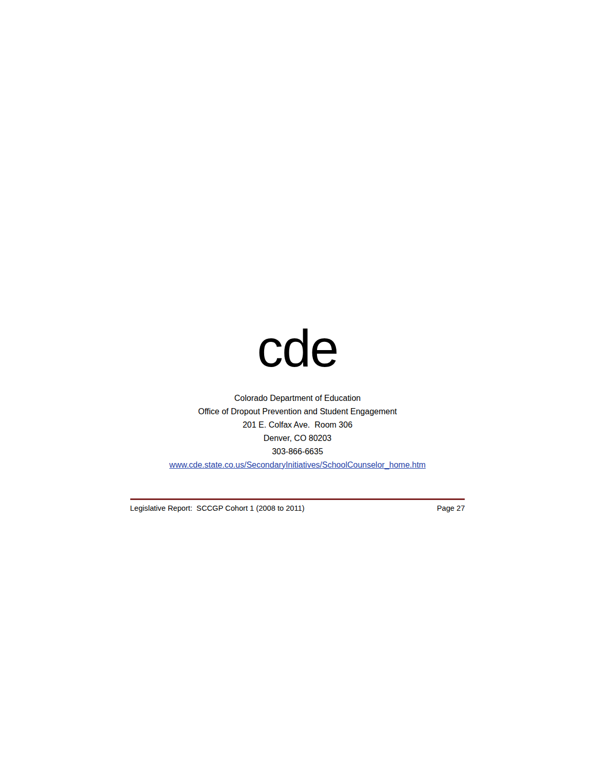cde
Colorado Department of Education
Office of Dropout Prevention and Student Engagement
201 E. Colfax Ave. Room 306
Denver, CO 80203
303-866-6635
www.cde.state.co.us/SecondaryInitiatives/SchoolCounselor_home.htm
Legislative Report: SCCGP Cohort 1 (2008 to 2011)
Page 27